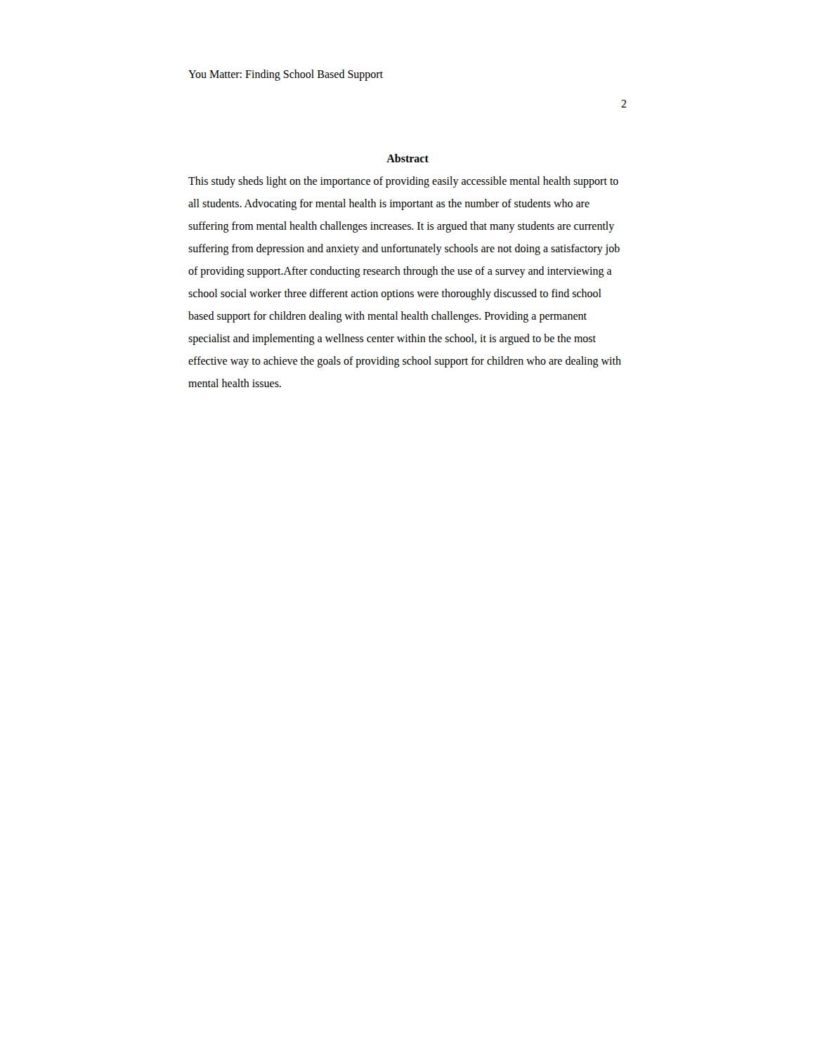You Matter: Finding School Based Support
2
Abstract
This study sheds light on the importance of providing easily accessible mental health support to all students. Advocating for mental health is important as the number of students who are suffering from mental health challenges increases. It is argued that many students are currently suffering from depression and anxiety and unfortunately schools are not doing a satisfactory job of providing support.After conducting research through the use of a survey and interviewing a school social worker three different action options were thoroughly discussed to find school based support for children dealing with mental health challenges. Providing a permanent specialist and implementing a wellness center within the school, it is argued to be the most effective way to achieve the goals of providing school support for children who are dealing with mental health issues.